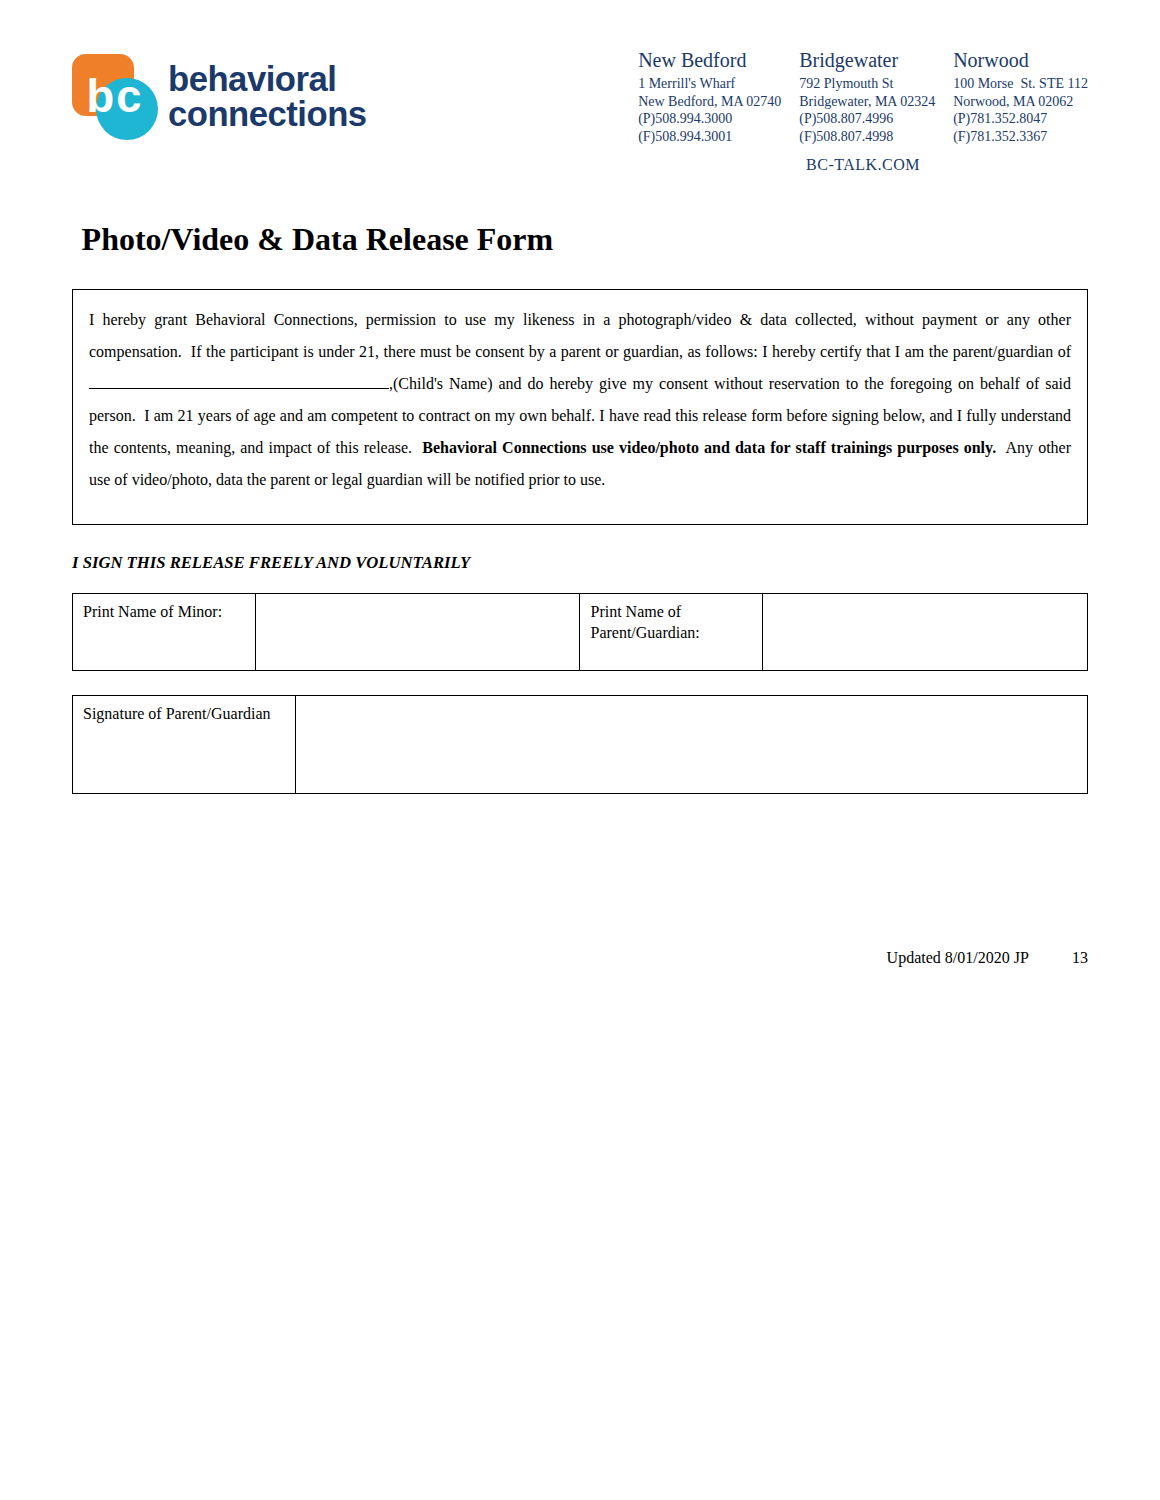bc
behavioralconnections
New Bedford
1 Merrill's Wharf
New Bedford, MA 02740
(P)508.994.3000
(F)508.994.3001
Bridgewater
792 Plymouth St
Bridgewater, MA 02324
(P)508.807.4996
(F)508.807.4998
Norwood
100 Morse St. STE 112
Norwood, MA 02062
(P)781.352.8047
(F)781.352.3367
BC-TALK.COM
Photo/Video & Data Release Form
I hereby grant Behavioral Connections, permission to use my likeness in a photograph/video & data collected, without payment or any other compensation. If the participant is under 21, there must be consent by a parent or guardian, as follows: I hereby certify that I am the parent/guardian of ,(Child's Name) and do hereby give my consent without reservation to the foregoing on behalf of said person. I am 21 years of age and am competent to contract on my own behalf. I have read this release form before signing below, and I fully understand the contents, meaning, and impact of this release. Behavioral Connections use video/photo and data for staff trainings purposes only. Any other use of video/photo, data the parent or legal guardian will be notified prior to use.
I SIGN THIS RELEASE FREELY AND VOLUNTARILY
| Print Name of Minor: | | Print Name of Parent/Guardian: | |
| Signature of Parent/Guardian | |
Updated 8/01/2020 JP13